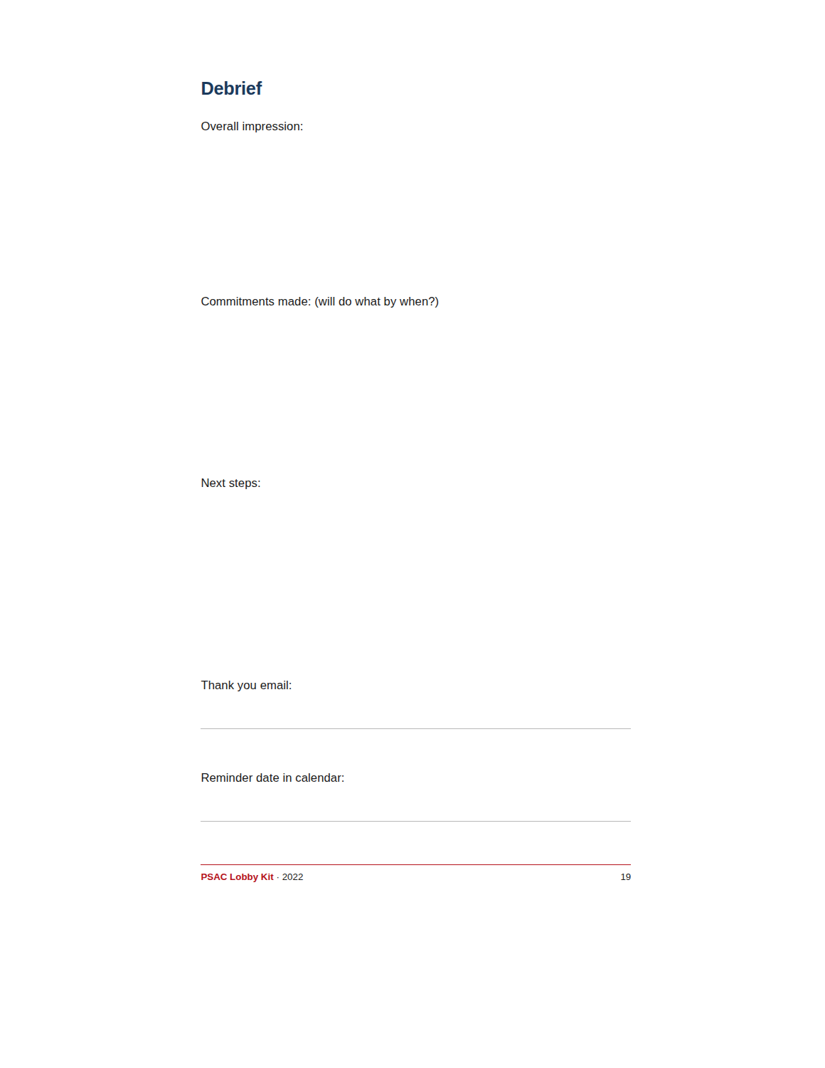Debrief
Overall impression:
Commitments made: (will do what by when?)
Next steps:
Thank you email:
Reminder date in calendar:
PSAC Lobby Kit·2022
19